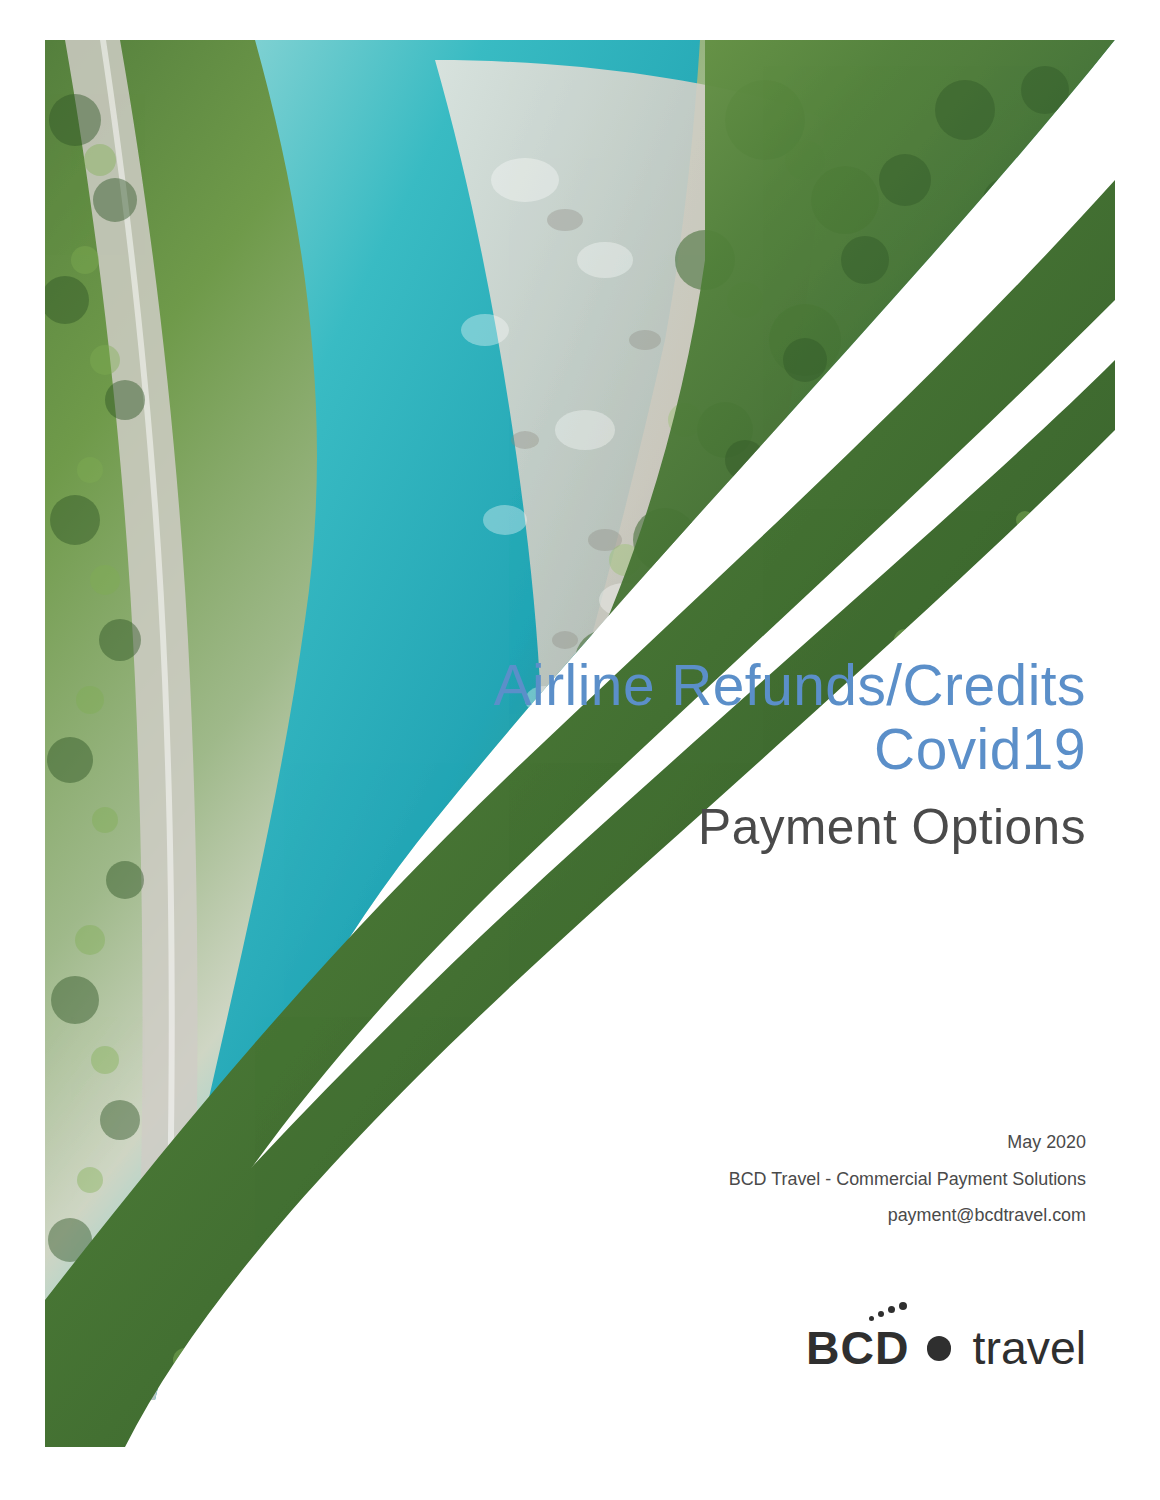Airline Refunds/Credits
Covid19
Payment Options
May 2020
BCD Travel - Commercial Payment Solutions
payment@bcdtravel.com
BCD travel